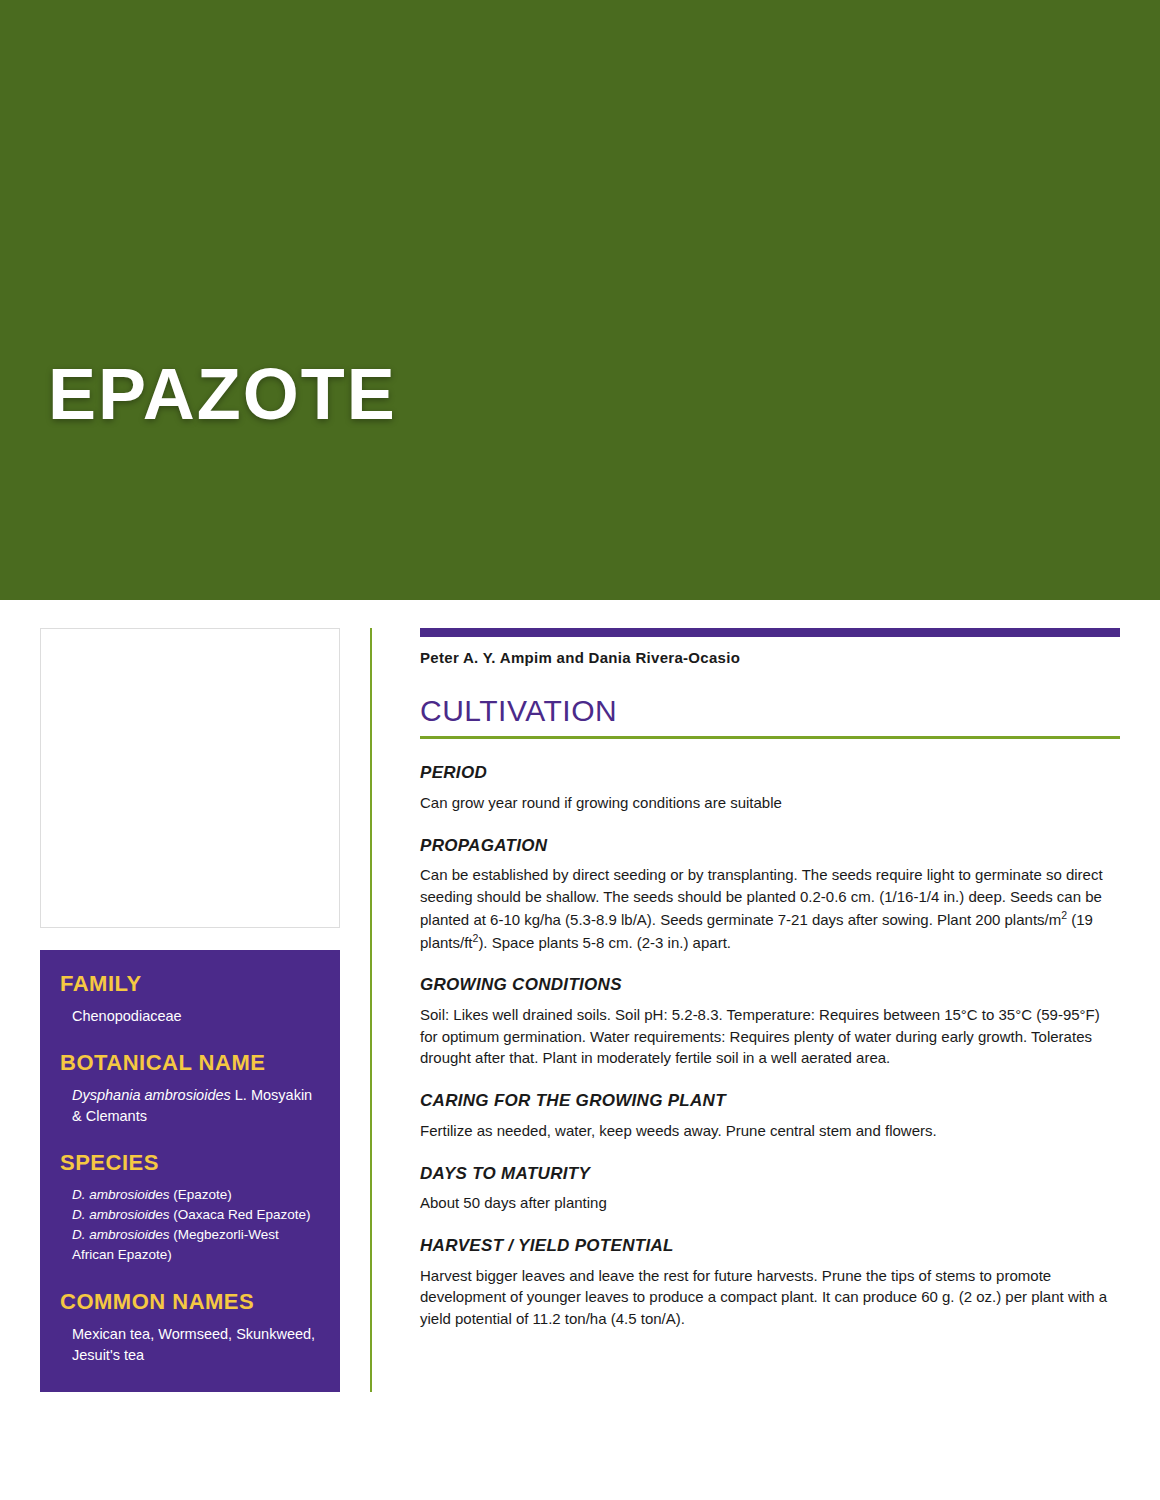EPAZOTE
FAMILY
Chenopodiaceae
BOTANICAL NAME
Dysphania ambrosioides L. Mosyakin & Clemants
SPECIES
D. ambrosioides (Epazote)
D. ambrosioides (Oaxaca Red Epazote)
D. ambrosioides (Megbezorli-West African Epazote)
COMMON NAMES
Mexican tea, Wormseed, Skunkweed, Jesuit's tea
Peter A. Y. Ampim and Dania Rivera-Ocasio
CULTIVATION
PERIOD
Can grow year round if growing conditions are suitable
PROPAGATION
Can be established by direct seeding or by transplanting. The seeds require light to germinate so direct seeding should be shallow. The seeds should be planted 0.2-0.6 cm. (1/16-1/4 in.) deep. Seeds can be planted at 6-10 kg/ha (5.3-8.9 lb/A). Seeds germinate 7-21 days after sowing. Plant 200 plants/m2 (19 plants/ft2). Space plants 5-8 cm. (2-3 in.) apart.
GROWING CONDITIONS
Soil: Likes well drained soils. Soil pH: 5.2-8.3. Temperature: Requires between 15°C to 35°C (59-95°F) for optimum germination. Water requirements: Requires plenty of water during early growth. Tolerates drought after that. Plant in moderately fertile soil in a well aerated area.
CARING FOR THE GROWING PLANT
Fertilize as needed, water, keep weeds away. Prune central stem and flowers.
DAYS TO MATURITY
About 50 days after planting
HARVEST / YIELD POTENTIAL
Harvest bigger leaves and leave the rest for future harvests. Prune the tips of stems to promote development of younger leaves to produce a compact plant. It can produce 60 g. (2 oz.) per plant with a yield potential of 11.2 ton/ha (4.5 ton/A).